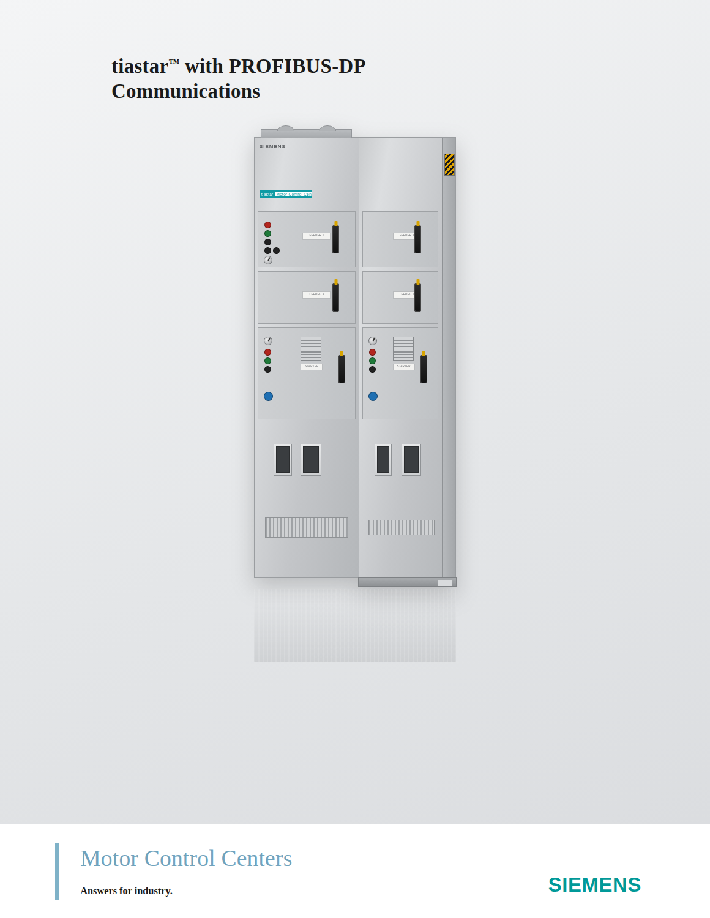tiastar™ with PROFIBUS-DP Communications
SIEMENS
tiastarMotor Control Center
FEEDER 1
FEEDER 2
STARTER
FEEDER 3
FEEDER 4
STARTER
Motor Control Centers
Answers for industry.
SIEMENS